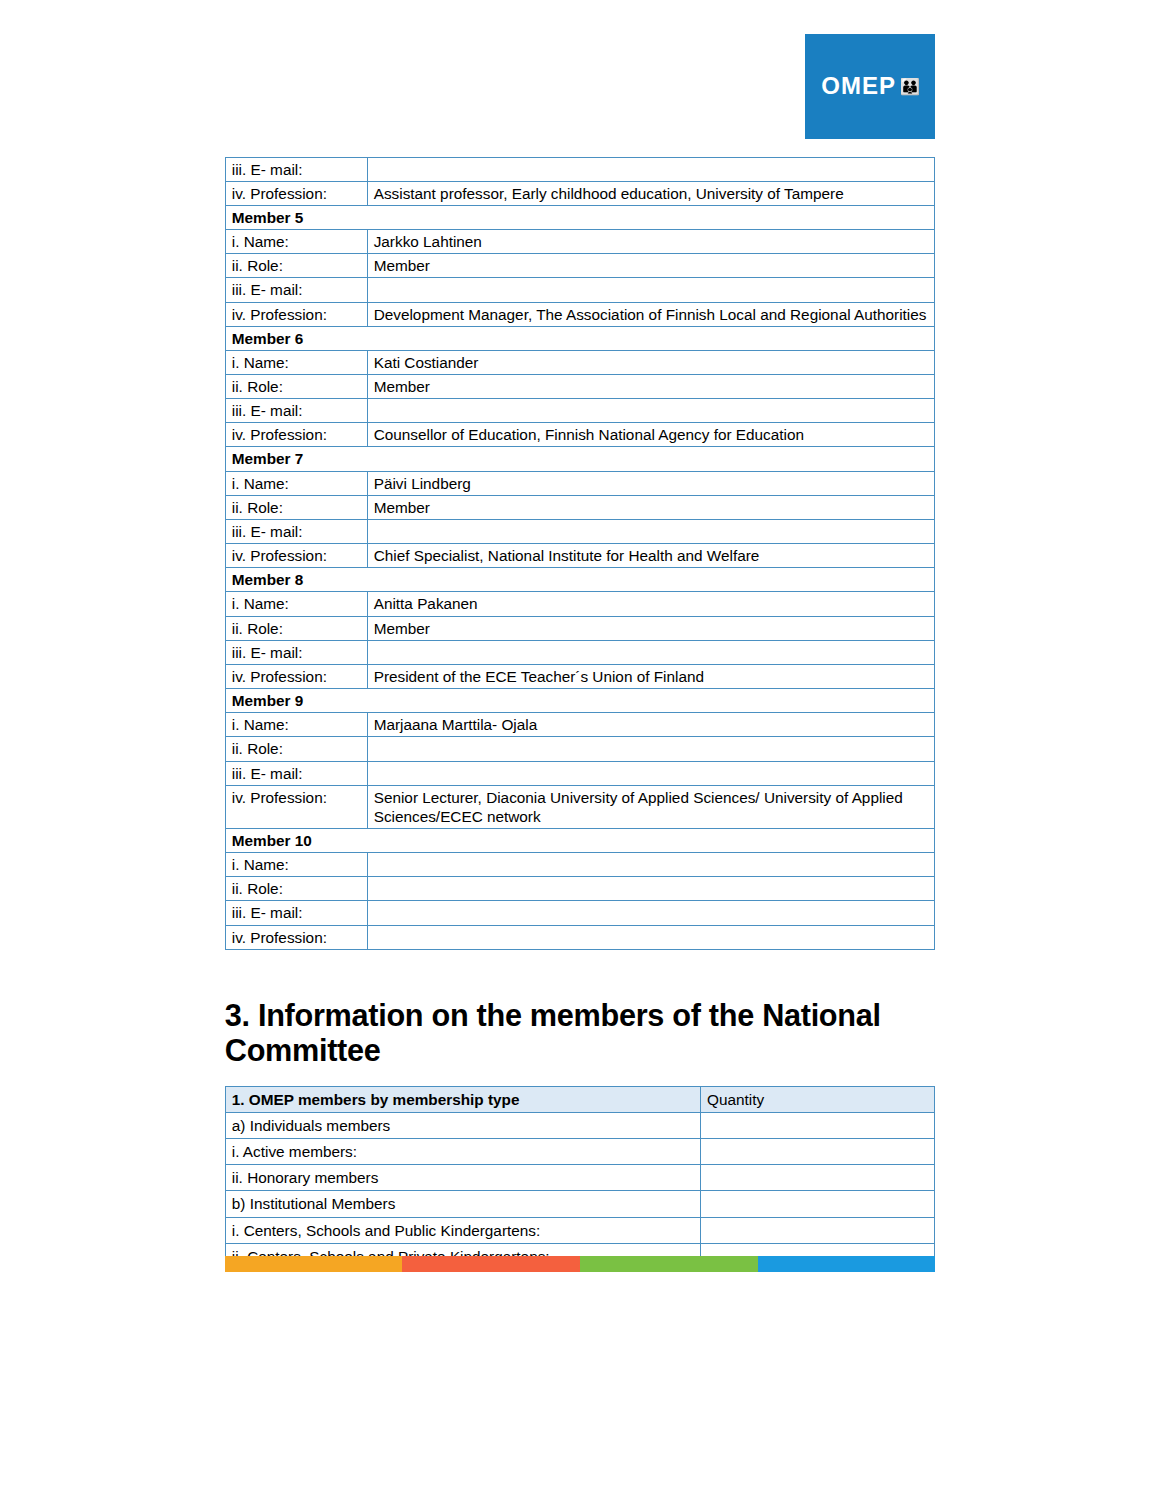OMEP👪
| iii. E- mail: | |
| iv. Profession: | Assistant professor, Early childhood education, University of Tampere |
| Member 5 |
| i. Name: | Jarkko Lahtinen |
| ii. Role: | Member |
| iii. E- mail: | |
| iv. Profession: | Development Manager, The Association of Finnish Local and Regional Authorities |
| Member 6 |
| i. Name: | Kati Costiander |
| ii. Role: | Member |
| iii. E- mail: | |
| iv. Profession: | Counsellor of Education, Finnish National Agency for Education |
| Member 7 |
| i. Name: | Päivi Lindberg |
| ii. Role: | Member |
| iii. E- mail: | |
| iv. Profession: | Chief Specialist, National Institute for Health and Welfare |
| Member 8 |
| i. Name: | Anitta Pakanen |
| ii. Role: | Member |
| iii. E- mail: | |
| iv. Profession: | President of the ECE Teacher´s Union of Finland |
| Member 9 |
| i. Name: | Marjaana Marttila- Ojala |
| ii. Role: | |
| iii. E- mail: | |
| iv. Profession: | Senior Lecturer, Diaconia University of Applied Sciences/ University of Applied Sciences/ECEC network |
| Member 10 |
| i. Name: | |
| ii. Role: | |
| iii. E- mail: | |
| iv. Profession: | |
3. Information on the members of the National Committee
| 1. OMEP members by membership type | Quantity |
| a) Individuals members | |
| i. Active members: | |
| ii. Honorary members | |
| b) Institutional Members | |
| i. Centers, Schools and Public Kindergartens: | |
| ii. Centers, Schools and Private Kindergartens: | |